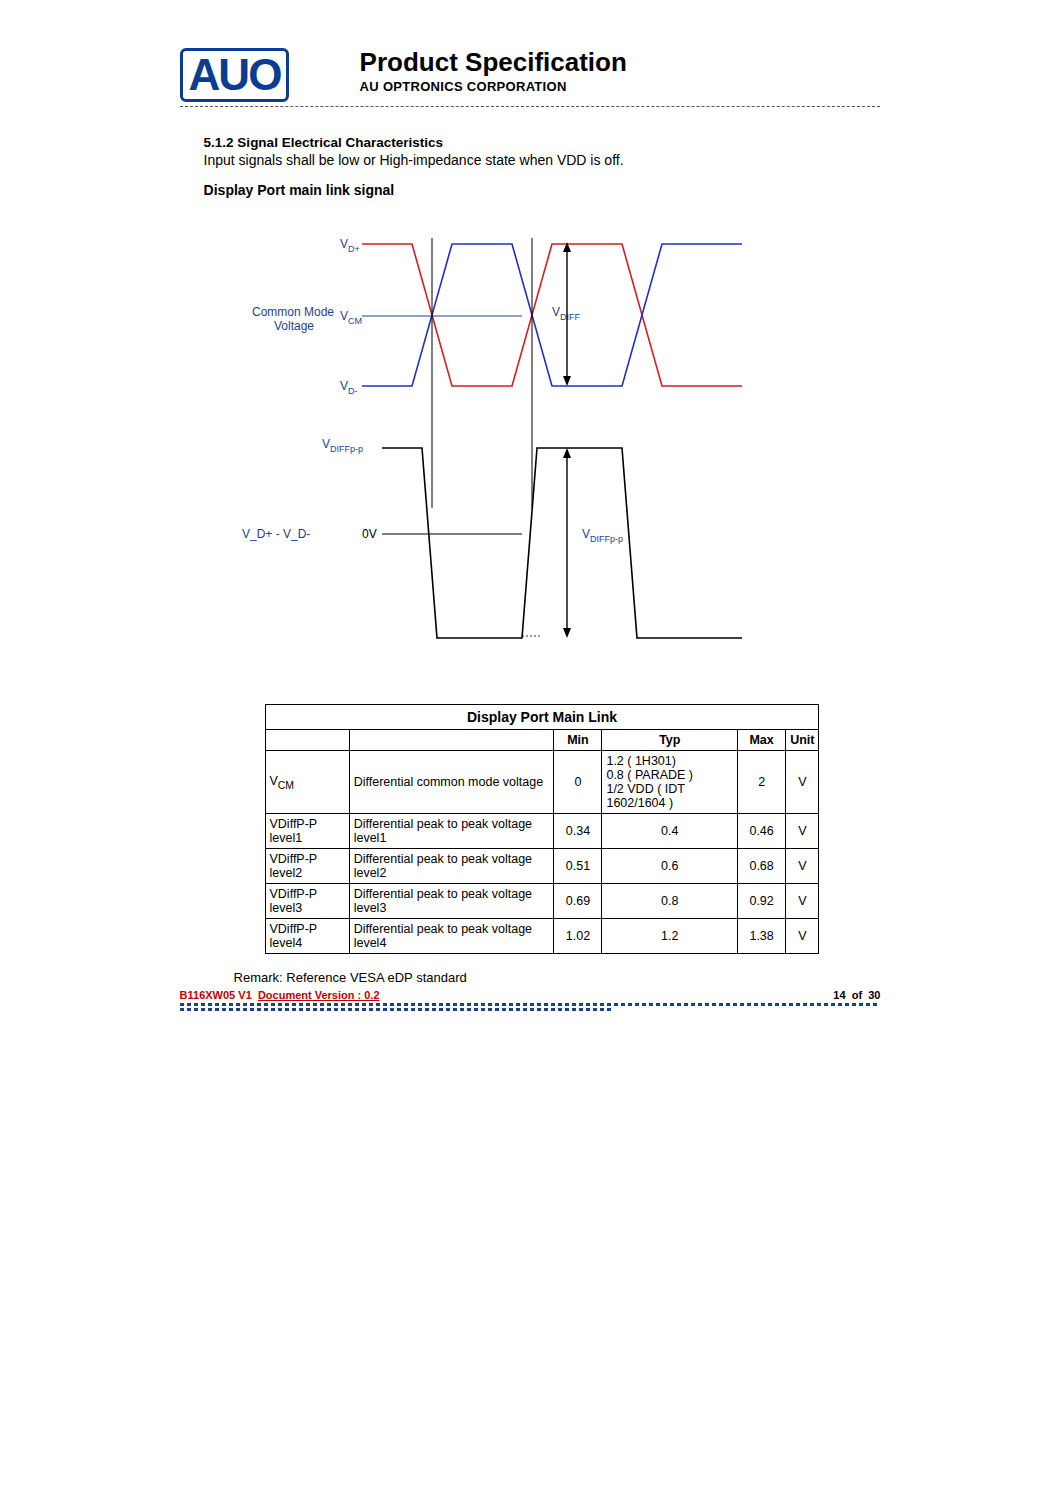AUO
Product Specification
AU OPTRONICS CORPORATION
5.1.2 Signal Electrical Characteristics
Input signals shall be low or High-impedance state when VDD is off.
Display Port main link signal
V D+ Common Mode Voltage V CM V D- V DIFF V DIFFp-p V_D+ - V_D- 0V V DIFFp-p
Display Port Main Link
| | | Min | Typ | Max | Unit |
| --- | --- | --- | --- | --- | --- |
| V CM | Differential common mode voltage | 0 | 1.2 ( 1H301) 0.8 ( PARADE ) 1/2 VDD ( IDT 1602/1604 ) | 2 | V |
| VDiffP-P level1 | Differential peak to peak voltage level1 | 0.34 | 0.4 | 0.46 | V |
| VDiffP-P level2 | Differential peak to peak voltage level2 | 0.51 | 0.6 | 0.68 | V |
| VDiffP-P level3 | Differential peak to peak voltage level3 | 0.69 | 0.8 | 0.92 | V |
| VDiffP-P level4 | Differential peak to peak voltage level4 | 1.02 | 1.2 | 1.38 | V |
Remark: Reference VESA eDP standard
B116XW05 V1 Document Version : 0.2
14 of 30